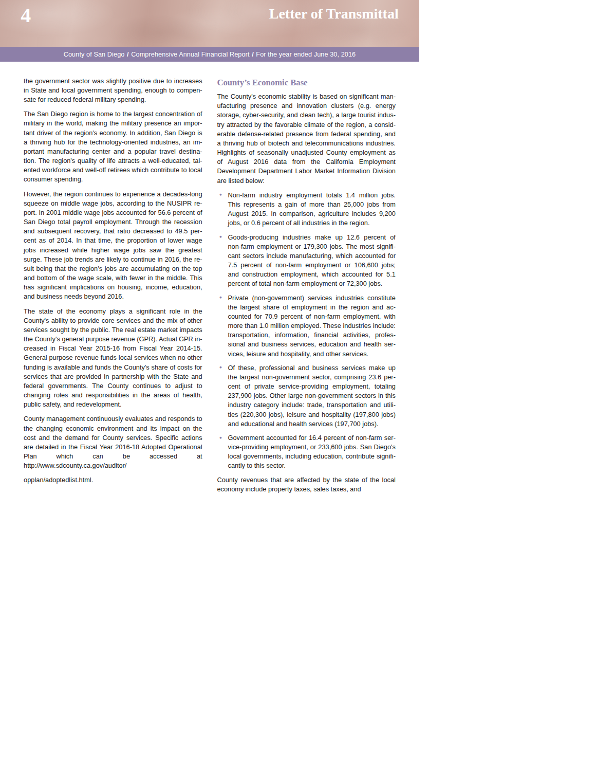4
Letter of Transmittal
County of San Diego / Comprehensive Annual Financial Report / For the year ended June 30, 2016
the government sector was slightly positive due to increases in State and local government spending, enough to compensate for reduced federal military spending.
The San Diego region is home to the largest concentration of military in the world, making the military presence an important driver of the region's economy. In addition, San Diego is a thriving hub for the technology-oriented industries, an important manufacturing center and a popular travel destination. The region's quality of life attracts a well-educated, talented workforce and well-off retirees which contribute to local consumer spending.
However, the region continues to experience a decades-long squeeze on middle wage jobs, according to the NUSIPR report. In 2001 middle wage jobs accounted for 56.6 percent of San Diego total payroll employment. Through the recession and subsequent recovery, that ratio decreased to 49.5 percent as of 2014. In that time, the proportion of lower wage jobs increased while higher wage jobs saw the greatest surge. These job trends are likely to continue in 2016, the result being that the region's jobs are accumulating on the top and bottom of the wage scale, with fewer in the middle. This has significant implications on housing, income, education, and business needs beyond 2016.
The state of the economy plays a significant role in the County's ability to provide core services and the mix of other services sought by the public. The real estate market impacts the County's general purpose revenue (GPR). Actual GPR increased in Fiscal Year 2015-16 from Fiscal Year 2014-15. General purpose revenue funds local services when no other funding is available and funds the County's share of costs for services that are provided in partnership with the State and federal governments. The County continues to adjust to changing roles and responsibilities in the areas of health, public safety, and redevelopment.
County management continuously evaluates and responds to the changing economic environment and its impact on the cost and the demand for County services. Specific actions are detailed in the Fiscal Year 2016-18 Adopted Operational Plan which can be accessed at http://www.sdcounty.ca.gov/auditor/
opplan/adoptedlist.html.
County’s Economic Base
The County's economic stability is based on significant manufacturing presence and innovation clusters (e.g. energy storage, cyber-security, and clean tech), a large tourist industry attracted by the favorable climate of the region, a considerable defense-related presence from federal spending, and a thriving hub of biotech and telecommunications industries. Highlights of seasonally unadjusted County employment as of August 2016 data from the California Employment Development Department Labor Market Information Division are listed below:
Non-farm industry employment totals 1.4 million jobs. This represents a gain of more than 25,000 jobs from August 2015. In comparison, agriculture includes 9,200 jobs, or 0.6 percent of all industries in the region.
Goods-producing industries make up 12.6 percent of non-farm employment or 179,300 jobs. The most significant sectors include manufacturing, which accounted for 7.5 percent of non-farm employment or 106,600 jobs; and construction employment, which accounted for 5.1 percent of total non-farm employment or 72,300 jobs.
Private (non-government) services industries constitute the largest share of employment in the region and accounted for 70.9 percent of non-farm employment, with more than 1.0 million employed. These industries include: transportation, information, financial activities, professional and business services, education and health services, leisure and hospitality, and other services.
Of these, professional and business services make up the largest non-government sector, comprising 23.6 percent of private service-providing employment, totaling 237,900 jobs. Other large non-government sectors in this industry category include: trade, transportation and utilities (220,300 jobs), leisure and hospitality (197,800 jobs) and educational and health services (197,700 jobs).
Government accounted for 16.4 percent of non-farm service-providing employment, or 233,600 jobs. San Diego's local governments, including education, contribute significantly to this sector.
County revenues that are affected by the state of the local economy include property taxes, sales taxes, and